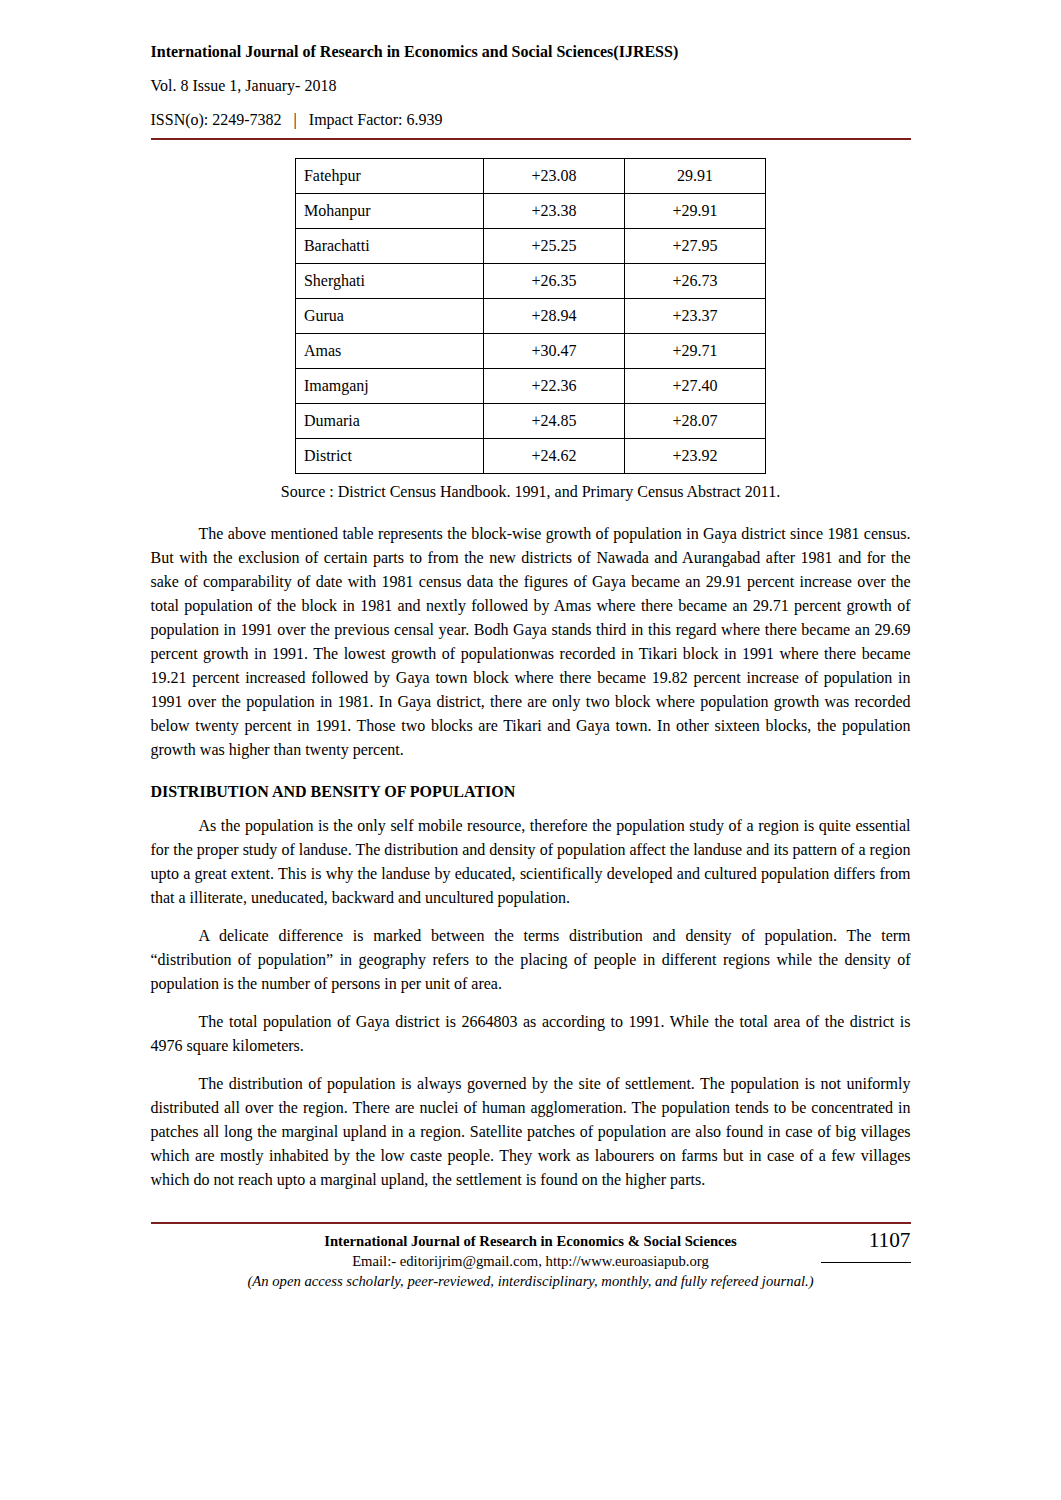International Journal of Research in Economics and Social Sciences(IJRESS)
Vol. 8 Issue 1, January- 2018
ISSN(o): 2249-7382 | Impact Factor: 6.939
| Fatehpur | +23.08 | 29.91 |
| Mohanpur | +23.38 | +29.91 |
| Barachatti | +25.25 | +27.95 |
| Sherghati | +26.35 | +26.73 |
| Gurua | +28.94 | +23.37 |
| Amas | +30.47 | +29.71 |
| Imamganj | +22.36 | +27.40 |
| Dumaria | +24.85 | +28.07 |
| District | +24.62 | +23.92 |
Source : District Census Handbook. 1991, and Primary Census Abstract 2011.
The above mentioned table represents the block-wise growth of population in Gaya district since 1981 census. But with the exclusion of certain parts to from the new districts of Nawada and Aurangabad after 1981 and for the sake of comparability of date with 1981 census data the figures of Gaya became an 29.91 percent increase over the total population of the block in 1981 and nextly followed by Amas where there became an 29.71 percent growth of population in 1991 over the previous censal year. Bodh Gaya stands third in this regard where there became an 29.69 percent growth in 1991. The lowest growth of populationwas recorded in Tikari block in 1991 where there became 19.21 percent increased followed by Gaya town block where there became 19.82 percent increase of population in 1991 over the population in 1981. In Gaya district, there are only two block where population growth was recorded below twenty percent in 1991. Those two blocks are Tikari and Gaya town. In other sixteen blocks, the population growth was higher than twenty percent.
Distribution and Bensity of Population
As the population is the only self mobile resource, therefore the population study of a region is quite essential for the proper study of landuse. The distribution and density of population affect the landuse and its pattern of a region upto a great extent. This is why the landuse by educated, scientifically developed and cultured population differs from that a illiterate, uneducated, backward and uncultured population.
A delicate difference is marked between the terms distribution and density of population. The term “distribution of population” in geography refers to the placing of people in different regions while the density of population is the number of persons in per unit of area.
The total population of Gaya district is 2664803 as according to 1991. While the total area of the district is 4976 square kilometers.
The distribution of population is always governed by the site of settlement. The population is not uniformly distributed all over the region. There are nuclei of human agglomeration. The population tends to be concentrated in patches all long the marginal upland in a region. Satellite patches of population are also found in case of big villages which are mostly inhabited by the low caste people. They work as labourers on farms but in case of a few villages which do not reach upto a marginal upland, the settlement is found on the higher parts.
International Journal of Research in Economics & Social Sciences
Email:- editorijrim@gmail.com, http://www.euroasiapub.org
(An open access scholarly, peer-reviewed, interdisciplinary, monthly, and fully refereed journal.)
1107